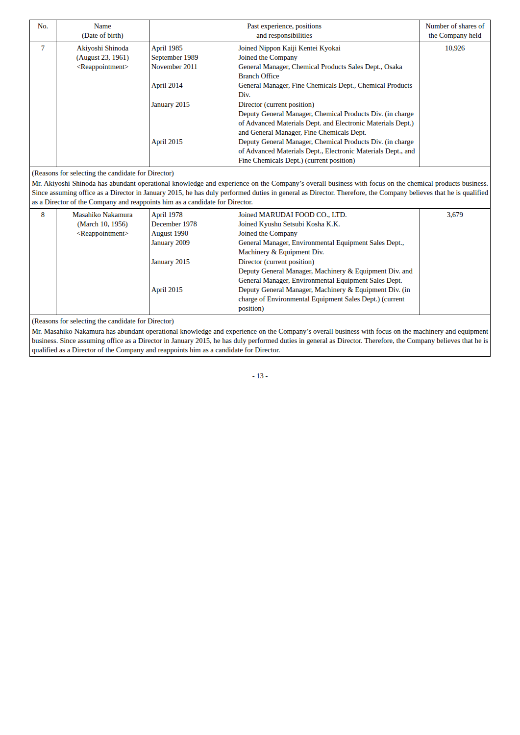| No. | Name (Date of birth) | Past experience, positions and responsibilities | Number of shares of the Company held |
| --- | --- | --- | --- |
| 7 | Akiyoshi Shinoda (August 23, 1961) <Reappointment> | / April 1985 / Joined Nippon Kaiji Kentei Kyokai / / September 1989 / Joined the Company / / November 2011 / General Manager, Chemical Products Sales Dept., Osaka Branch Office / / April 2014 / General Manager, Fine Chemicals Dept., Chemical Products Div. / / January 2015 / Director (current position) Deputy General Manager, Chemical Products Div. (in charge of Advanced Materials Dept. and Electronic Materials Dept.) and General Manager, Fine Chemicals Dept. / / April 2015 / Deputy General Manager, Chemical Products Div. (in charge of Advanced Materials Dept., Electronic Materials Dept., and Fine Chemicals Dept.) (current position) / | 10,926 |
| (Reasons for selecting the candidate for Director) Mr. Akiyoshi Shinoda has abundant operational knowledge and experience on the Company’s overall business with focus on the chemical products business. Since assuming office as a Director in January 2015, he has duly performed duties in general as Director. Therefore, the Company believes that he is qualified as a Director of the Company and reappoints him as a candidate for Director. |
| 8 | Masahiko Nakamura (March 10, 1956) <Reappointment> | / April 1978 / Joined MARUDAI FOOD CO., LTD. / / December 1978 / Joined Kyushu Setsubi Kosha K.K. / / August 1990 / Joined the Company / / January 2009 / General Manager, Environmental Equipment Sales Dept., Machinery & Equipment Div. / / January 2015 / Director (current position) Deputy General Manager, Machinery & Equipment Div. and General Manager, Environmental Equipment Sales Dept. / / April 2015 / Deputy General Manager, Machinery & Equipment Div. (in charge of Environmental Equipment Sales Dept.) (current position) / | 3,679 |
| (Reasons for selecting the candidate for Director) Mr. Masahiko Nakamura has abundant operational knowledge and experience on the Company’s overall business with focus on the machinery and equipment business. Since assuming office as a Director in January 2015, he has duly performed duties in general as Director. Therefore, the Company believes that he is qualified as a Director of the Company and reappoints him as a candidate for Director. |
- 13 -